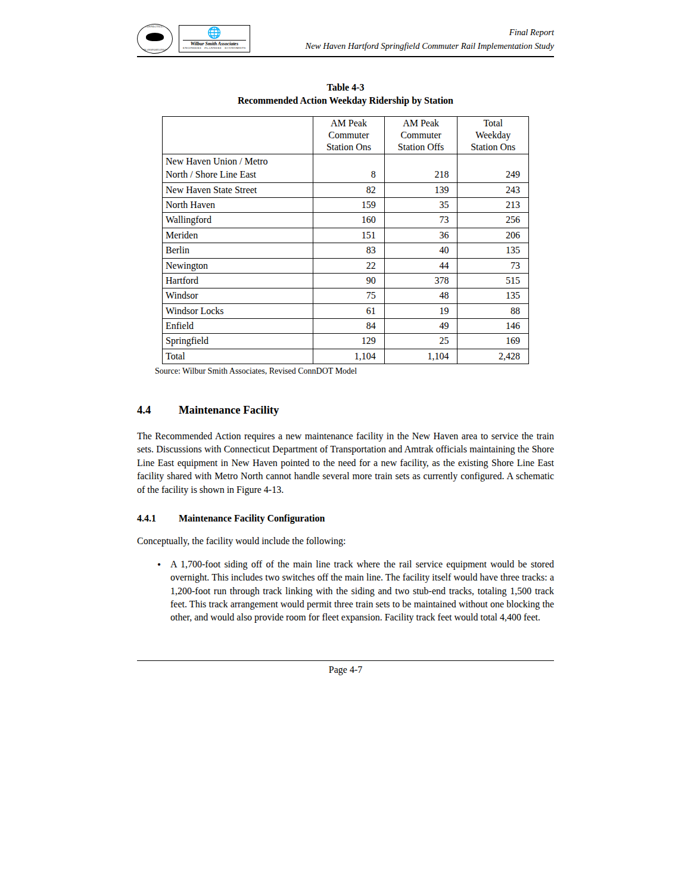CONNECTICUT TRANSPORTATION
🌐
Wilbur Smith Associates
ENGINEERS PLANNERS ECONOMISTS
Final Report
New Haven Hartford Springfield Commuter Rail Implementation Study
Table 4-3 Recommended Action Weekday Ridership by Station
| | AM Peak Commuter Station Ons | AM Peak Commuter Station Offs | Total Weekday Station Ons |
| --- | --- | --- | --- |
| New Haven Union / Metro North / Shore Line East | 8 | 218 | 249 |
| New Haven State Street | 82 | 139 | 243 |
| North Haven | 159 | 35 | 213 |
| Wallingford | 160 | 73 | 256 |
| Meriden | 151 | 36 | 206 |
| Berlin | 83 | 40 | 135 |
| Newington | 22 | 44 | 73 |
| Hartford | 90 | 378 | 515 |
| Windsor | 75 | 48 | 135 |
| Windsor Locks | 61 | 19 | 88 |
| Enfield | 84 | 49 | 146 |
| Springfield | 129 | 25 | 169 |
| Total | 1,104 | 1,104 | 2,428 |
Source: Wilbur Smith Associates, Revised ConnDOT Model
4.4 Maintenance Facility
The Recommended Action requires a new maintenance facility in the New Haven area to service the train sets. Discussions with Connecticut Department of Transportation and Amtrak officials maintaining the Shore Line East equipment in New Haven pointed to the need for a new facility, as the existing Shore Line East facility shared with Metro North cannot handle several more train sets as currently configured. A schematic of the facility is shown in Figure 4-13.
4.4.1 Maintenance Facility Configuration
Conceptually, the facility would include the following:
A 1,700-foot siding off of the main line track where the rail service equipment would be stored overnight. This includes two switches off the main line. The facility itself would have three tracks: a 1,200-foot run through track linking with the siding and two stub-end tracks, totaling 1,500 track feet. This track arrangement would permit three train sets to be maintained without one blocking the other, and would also provide room for fleet expansion. Facility track feet would total 4,400 feet.
Page 4-7